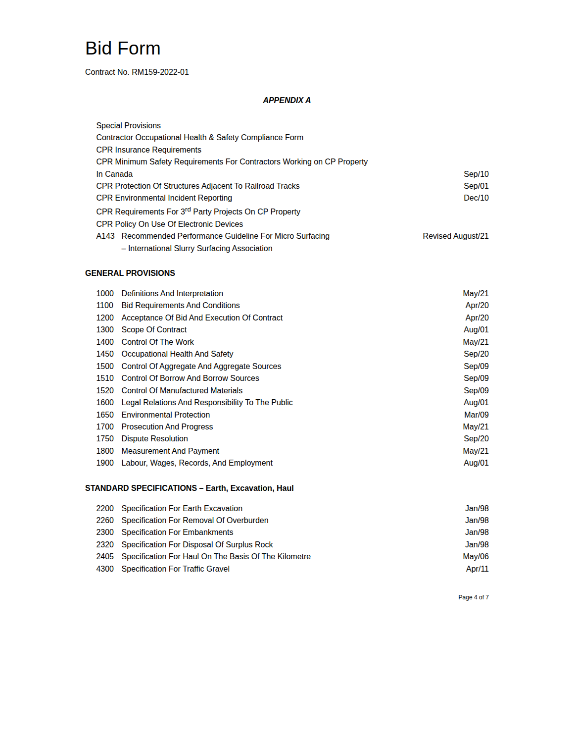Bid Form
Contract No. RM159-2022-01
APPENDIX A
Special Provisions
Contractor Occupational Health & Safety Compliance Form
CPR Insurance Requirements
CPR Minimum Safety Requirements For Contractors Working on CP Property
In Canada
Sep/10
CPR Protection Of Structures Adjacent To Railroad Tracks
Sep/01
CPR Environmental Incident Reporting
Dec/10
CPR Requirements For 3rd Party Projects On CP Property
CPR Policy On Use Of Electronic Devices
A143
Recommended Performance Guideline For Micro Surfacing
Revised August/21
– International Slurry Surfacing Association
GENERAL PROVISIONS
1000
Definitions And Interpretation
May/21
1100
Bid Requirements And Conditions
Apr/20
1200
Acceptance Of Bid And Execution Of Contract
Apr/20
1300
Scope Of Contract
Aug/01
1400
Control Of The Work
May/21
1450
Occupational Health And Safety
Sep/20
1500
Control Of Aggregate And Aggregate Sources
Sep/09
1510
Control Of Borrow And Borrow Sources
Sep/09
1520
Control Of Manufactured Materials
Sep/09
1600
Legal Relations And Responsibility To The Public
Aug/01
1650
Environmental Protection
Mar/09
1700
Prosecution And Progress
May/21
1750
Dispute Resolution
Sep/20
1800
Measurement And Payment
May/21
1900
Labour, Wages, Records, And Employment
Aug/01
STANDARD SPECIFICATIONS – Earth, Excavation, Haul
2200
Specification For Earth Excavation
Jan/98
2260
Specification For Removal Of Overburden
Jan/98
2300
Specification For Embankments
Jan/98
2320
Specification For Disposal Of Surplus Rock
Jan/98
2405
Specification For Haul On The Basis Of The Kilometre
May/06
4300
Specification For Traffic Gravel
Apr/11
Page 4 of 7